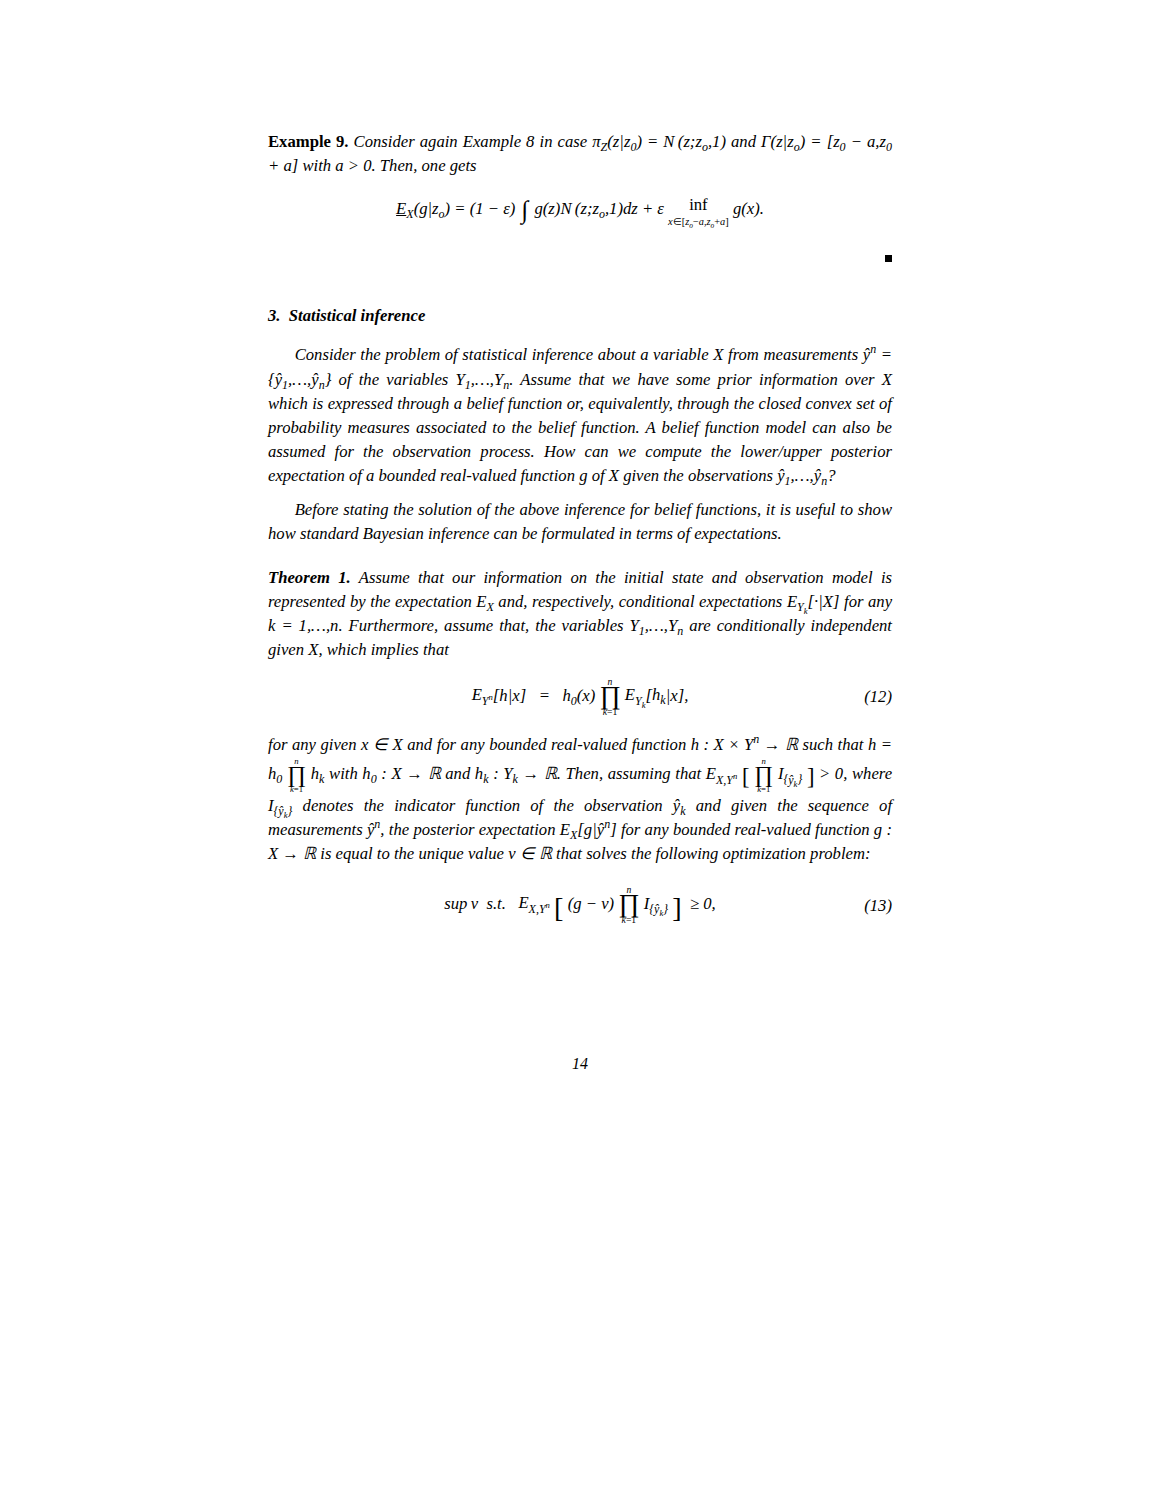Example 9. Consider again Example 8 in case πZ(z|z0) = N (z;zo,1) and Γ(z|zo) = [z0 − a,z0 + a] with a > 0. Then, one gets
EX(g|zo) = (1 − ε) ∫ g(z)N (z;zo,1)dz + ε inf x∈[zo−a,zo+a] g(x).
3. Statistical inference
Consider the problem of statistical inference about a variable X from measurements ŷn = {ŷ1,…,ŷn} of the variables Y1,…,Yn. Assume that we have some prior information over X which is expressed through a belief function or, equivalently, through the closed convex set of probability measures associated to the belief function. A belief function model can also be assumed for the observation process. How can we compute the lower/upper posterior expectation of a bounded real-valued function g of X given the observations ŷ1,…,ŷn?
Before stating the solution of the above inference for belief functions, it is useful to show how standard Bayesian inference can be formulated in terms of expectations.
Theorem 1. Assume that our information on the initial state and observation model is represented by the expectation EX and, respectively, conditional expectations EYk[·|X] for any k = 1,…,n. Furthermore, assume that, the variables Y1,…,Yn are conditionally independent given X, which implies that
EYn[h|x] = h0(x) n ∏ k=1 EYk[hk|x], (12)
for any given x ∈ X and for any bounded real-valued function h : X × Yn → ℝ such that h = h0 n ∏ k=1 hk with h0 : X → ℝ and hk : Yk → ℝ. Then, assuming that EX,Yn [ n ∏ k=1 I{ŷk} ] > 0, where I{ŷk} denotes the indicator function of the observation ŷk and given the sequence of measurements ŷn, the posterior expectation EX[g|ŷn] for any bounded real-valued function g : X → ℝ is equal to the unique value ν ∈ ℝ that solves the following optimization problem:
sup ν s.t. EX,Yn [ (g − ν) n ∏ k=1 I{ŷk} ] ≥ 0, (13)
14